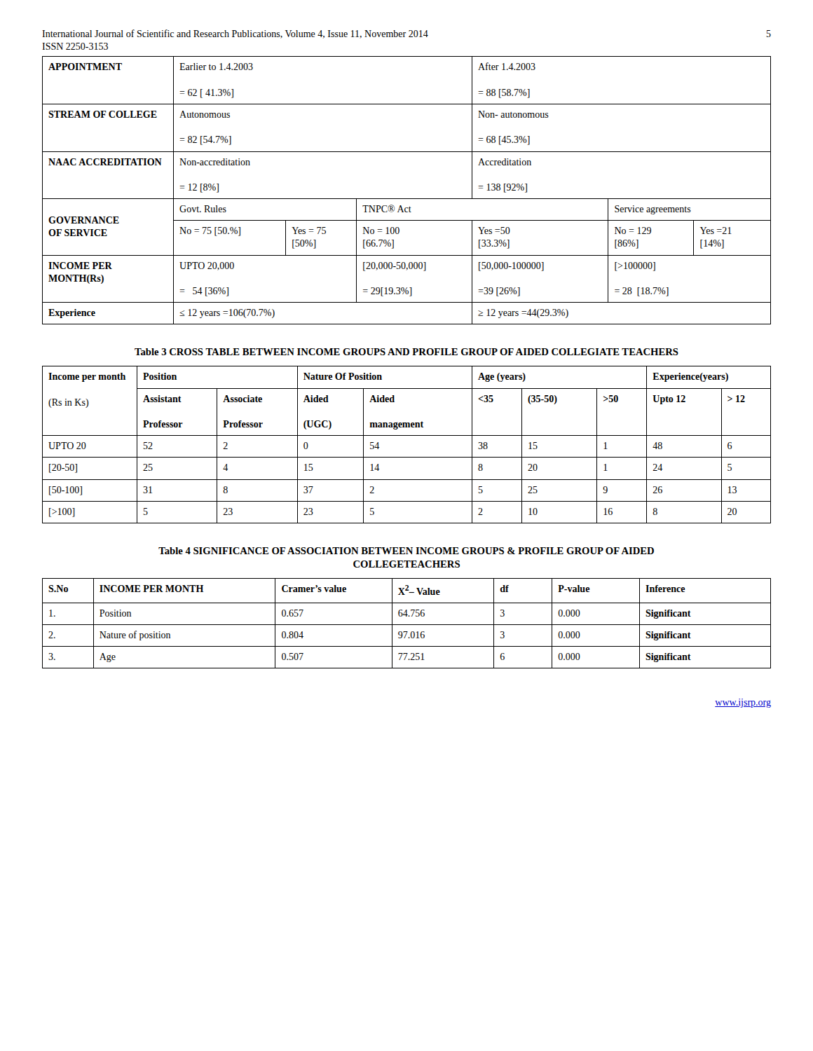International Journal of Scientific and Research Publications, Volume 4, Issue 11, November 2014
ISSN 2250-3153
5
| APPOINTMENT | Earlier to 1.4.2003 = 62 [ 41.3%] | After 1.4.2003 = 88 [58.7%] |
| STREAM OF COLLEGE | Autonomous = 82 [54.7%] | Non- autonomous = 68 [45.3%] |
| NAAC ACCREDITATION | Non-accreditation = 12 [8%] | Accreditation = 138 [92%] |
| GOVERNANCE OF SERVICE | Govt. Rules | TNPC® Act | Service agreements |
| No = 75 [50.%] | Yes = 75 [50%] | No = 100 [66.7%] | Yes =50 [33.3%] | No = 129 [86%] | Yes =21 [14%] |
| INCOME PER MONTH(Rs) | UPTO 20,000 = 54 [36%] | [20,000-50,000] = 29[19.3%] | [50,000-100000] =39 [26%] | [>100000] = 28 [18.7%] |
| Experience | ≤ 12 years =106(70.7%) | ≥ 12 years =44(29.3%) |
Table 3 CROSS TABLE BETWEEN INCOME GROUPS AND PROFILE GROUP OF AIDED COLLEGIATE TEACHERS
| Income per month (Rs in Ks) | Position | Nature Of Position | Age (years) | Experience(years) |
| Assistant Professor | Associate Professor | Aided (UGC) | Aided management | <35 | (35-50) | >50 | Upto 12 | > 12 |
| UPTO 20 | 52 | 2 | 0 | 54 | 38 | 15 | 1 | 48 | 6 |
| [20-50] | 25 | 4 | 15 | 14 | 8 | 20 | 1 | 24 | 5 |
| [50-100] | 31 | 8 | 37 | 2 | 5 | 25 | 9 | 26 | 13 |
| [>100] | 5 | 23 | 23 | 5 | 2 | 10 | 16 | 8 | 20 |
Table 4 SIGNIFICANCE OF ASSOCIATION BETWEEN INCOME GROUPS & PROFILE GROUP OF AIDED
COLLEGETEACHERS
| S.No | INCOME PER MONTH | Cramer’s value | X 2 – Value | df | P-value | Inference |
| 1. | Position | 0.657 | 64.756 | 3 | 0.000 | Significant |
| 2. | Nature of position | 0.804 | 97.016 | 3 | 0.000 | Significant |
| 3. | Age | 0.507 | 77.251 | 6 | 0.000 | Significant |
www.ijsrp.org